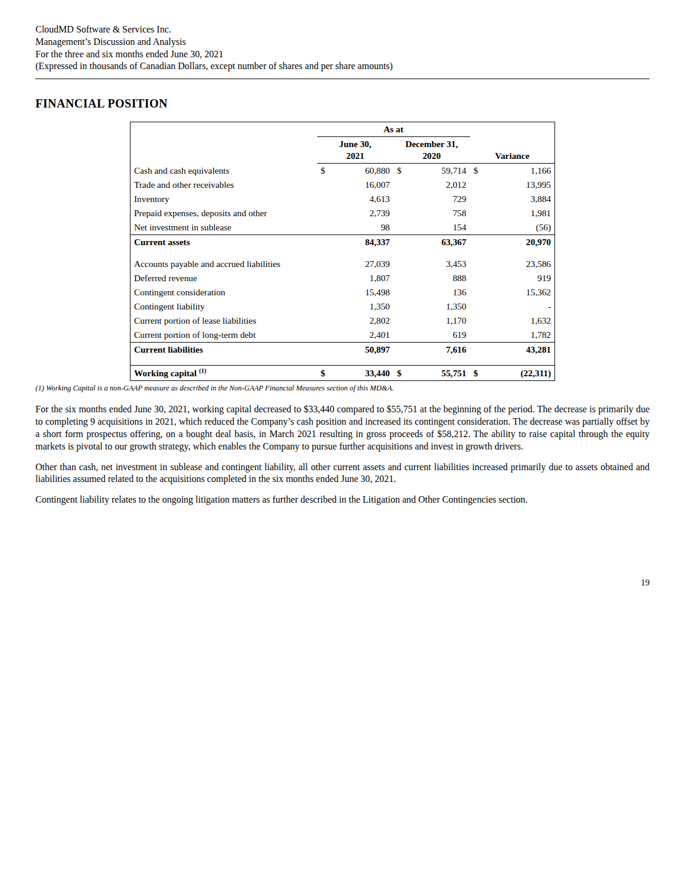CloudMD Software & Services Inc.
Management’s Discussion and Analysis
For the three and six months ended June 30, 2021
(Expressed in thousands of Canadian Dollars, except number of shares and per share amounts)
FINANCIAL POSITION
| | As at | | |
| --- | --- | --- | --- |
| | June 30, 2021 | December 31, 2020 | Variance |
| Cash and cash equivalents | $ | 60,880 | $ | 59,714 | $ | 1,166 |
| Trade and other receivables | | 16,007 | | 2,012 | | 13,995 |
| Inventory | | 4,613 | | 729 | | 3,884 |
| Prepaid expenses, deposits and other | | 2,739 | | 758 | | 1,981 |
| Net investment in sublease | | 98 | | 154 | | (56) |
| Current assets | | 84,337 | | 63,367 | | 20,970 |
| Accounts payable and accrued liabilities | | 27,039 | | 3,453 | | 23,586 |
| Deferred revenue | | 1,807 | | 888 | | 919 |
| Contingent consideration | | 15,498 | | 136 | | 15,362 |
| Contingent liability | | 1,350 | | 1,350 | | - |
| Current portion of lease liabilities | | 2,802 | | 1,170 | | 1,632 |
| Current portion of long-term debt | | 2,401 | | 619 | | 1,782 |
| Current liabilities | | 50,897 | | 7,616 | | 43,281 |
| Working capital (1) | $ | 33,440 | $ | 55,751 | $ | (22,311) |
(1) Working Capital is a non-GAAP measure as described in the Non-GAAP Financial Measures section of this MD&A.
For the six months ended June 30, 2021, working capital decreased to $33,440 compared to $55,751 at the beginning of the period. The decrease is primarily due to completing 9 acquisitions in 2021, which reduced the Company’s cash position and increased its contingent consideration. The decrease was partially offset by a short form prospectus offering, on a bought deal basis, in March 2021 resulting in gross proceeds of $58,212. The ability to raise capital through the equity markets is pivotal to our growth strategy, which enables the Company to pursue further acquisitions and invest in growth drivers.
Other than cash, net investment in sublease and contingent liability, all other current assets and current liabilities increased primarily due to assets obtained and liabilities assumed related to the acquisitions completed in the six months ended June 30, 2021.
Contingent liability relates to the ongoing litigation matters as further described in the Litigation and Other Contingencies section.
19